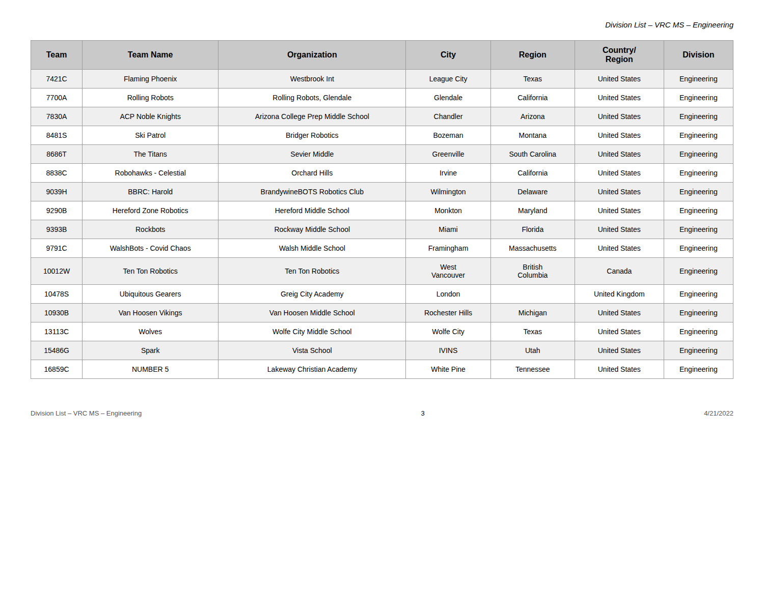Division List – VRC MS – Engineering
| Team | Team Name | Organization | City | Region | Country/ Region | Division |
| --- | --- | --- | --- | --- | --- | --- |
| 7421C | Flaming Phoenix | Westbrook Int | League City | Texas | United States | Engineering |
| 7700A | Rolling Robots | Rolling Robots, Glendale | Glendale | California | United States | Engineering |
| 7830A | ACP Noble Knights | Arizona College Prep Middle School | Chandler | Arizona | United States | Engineering |
| 8481S | Ski Patrol | Bridger Robotics | Bozeman | Montana | United States | Engineering |
| 8686T | The Titans | Sevier Middle | Greenville | South Carolina | United States | Engineering |
| 8838C | Robohawks - Celestial | Orchard Hills | Irvine | California | United States | Engineering |
| 9039H | BBRC: Harold | BrandywineBOTS Robotics Club | Wilmington | Delaware | United States | Engineering |
| 9290B | Hereford Zone Robotics | Hereford Middle School | Monkton | Maryland | United States | Engineering |
| 9393B | Rockbots | Rockway Middle School | Miami | Florida | United States | Engineering |
| 9791C | WalshBots - Covid Chaos | Walsh Middle School | Framingham | Massachusetts | United States | Engineering |
| 10012W | Ten Ton Robotics | Ten Ton Robotics | West Vancouver | British Columbia | Canada | Engineering |
| 10478S | Ubiquitous Gearers | Greig City Academy | London | | United Kingdom | Engineering |
| 10930B | Van Hoosen Vikings | Van Hoosen Middle School | Rochester Hills | Michigan | United States | Engineering |
| 13113C | Wolves | Wolfe City Middle School | Wolfe City | Texas | United States | Engineering |
| 15486G | Spark | Vista School | IVINS | Utah | United States | Engineering |
| 16859C | NUMBER 5 | Lakeway Christian Academy | White Pine | Tennessee | United States | Engineering |
Division List – VRC MS – Engineering 3 4/21/2022